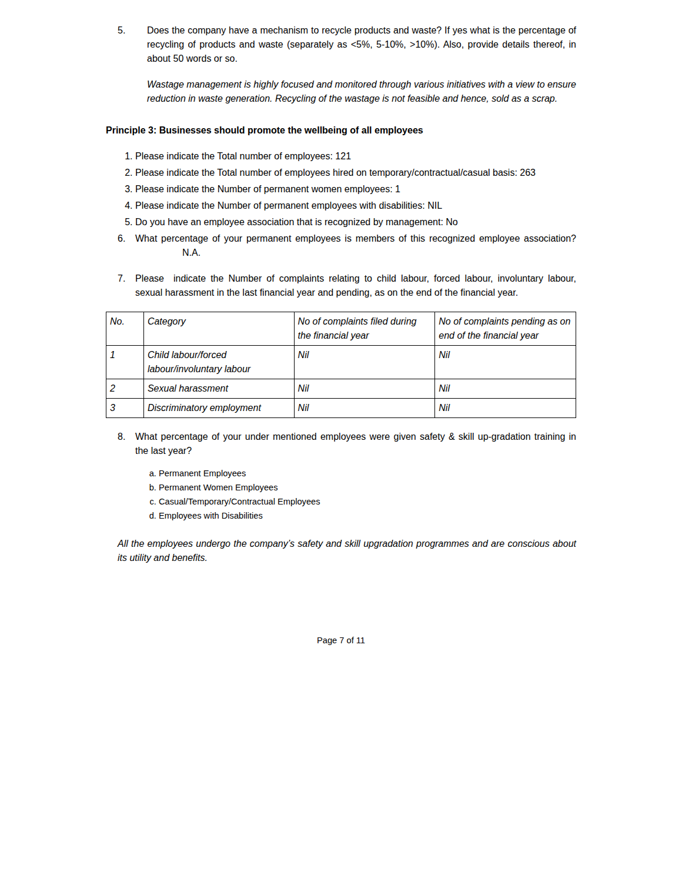5.
Does the company have a mechanism to recycle products and waste? If yes what is the percentage of recycling of products and waste (separately as <5%, 5-10%, >10%). Also, provide details thereof, in about 50 words or so.
Wastage management is highly focused and monitored through various initiatives with a view to ensure reduction in waste generation. Recycling of the wastage is not feasible and hence, sold as a scrap.
Principle 3: Businesses should promote the wellbeing of all employees
Please indicate the Total number of employees: 121
Please indicate the Total number of employees hired on temporary/contractual/casual basis: 263
Please indicate the Number of permanent women employees: 1
Please indicate the Number of permanent employees with disabilities: NIL
Do you have an employee association that is recognized by management: No
6.
What percentage of your permanent employees is members of this recognized employee association? N.A.
7.
Please indicate the Number of complaints relating to child labour, forced labour, involuntary labour, sexual harassment in the last financial year and pending, as on the end of the financial year.
| No. | Category | No of complaints filed during the financial year | No of complaints pending as on end of the financial year |
| --- | --- | --- | --- |
| 1 | Child labour/forced labour/involuntary labour | Nil | Nil |
| 2 | Sexual harassment | Nil | Nil |
| 3 | Discriminatory employment | Nil | Nil |
8.
What percentage of your under mentioned employees were given safety & skill up-gradation training in the last year?
Permanent Employees
Permanent Women Employees
Casual/Temporary/Contractual Employees
Employees with Disabilities
All the employees undergo the company’s safety and skill upgradation programmes and are conscious about its utility and benefits.
Page 7 of 11